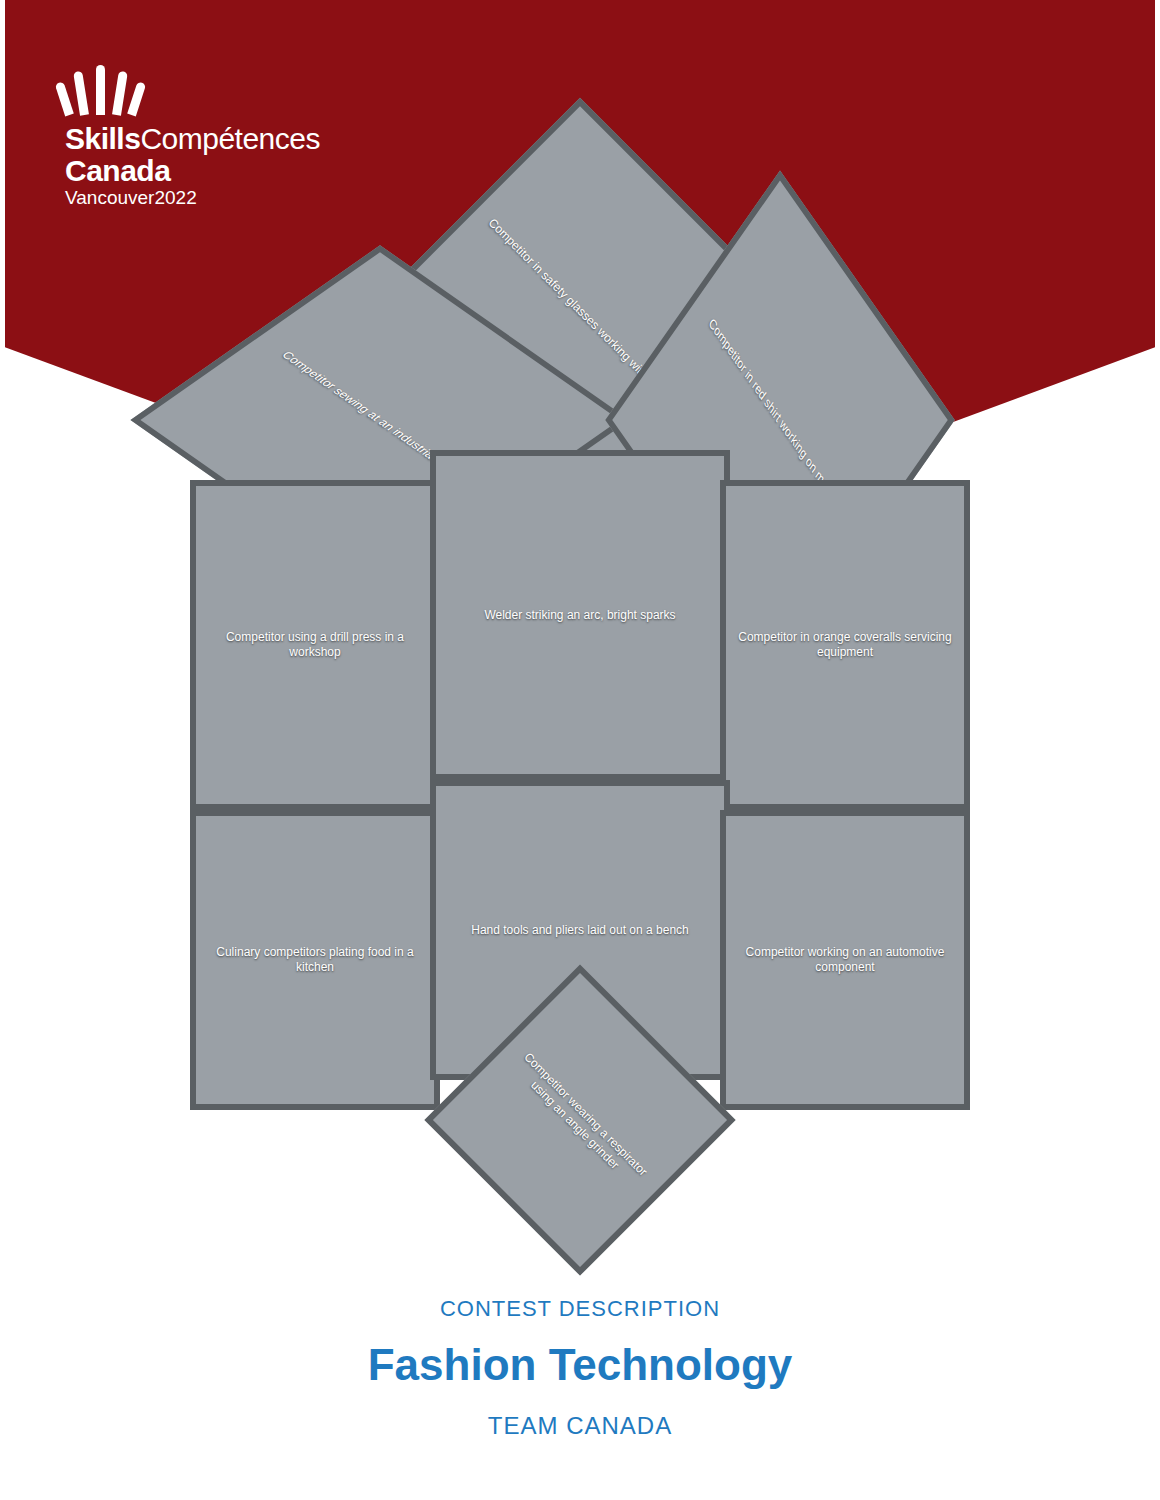SkillsCompétences
Canada
Vancouver2022
Competitor in safety glasses working with a tool
Competitor sewing at an industrial machine
Competitor in red shirt working on machinery
Competitor using a drill press in a workshop
Welder striking an arc, bright sparks
Competitor in orange coveralls servicing equipment
Culinary competitors plating food in a kitchen
Hand tools and pliers laid out on a bench
Competitor working on an automotive component
Competitor wearing a respirator using an angle grinder
CONTEST DESCRIPTION
Fashion Technology
TEAM CANADA